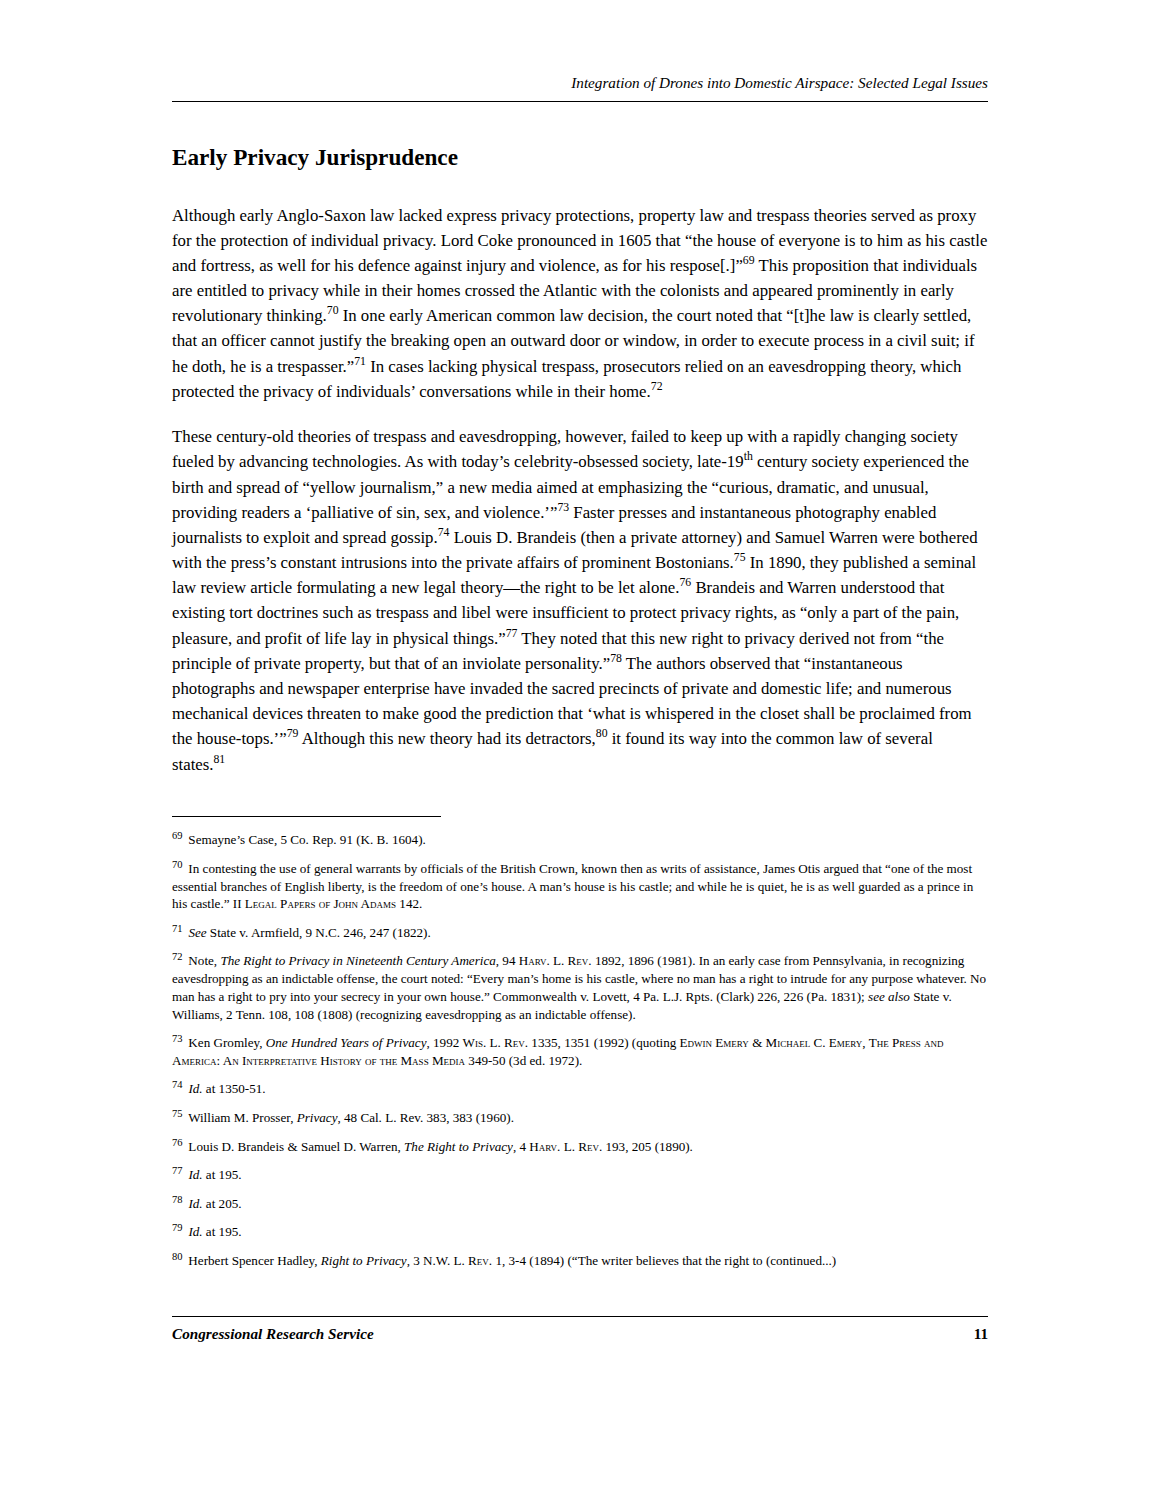Integration of Drones into Domestic Airspace: Selected Legal Issues
Early Privacy Jurisprudence
Although early Anglo-Saxon law lacked express privacy protections, property law and trespass theories served as proxy for the protection of individual privacy. Lord Coke pronounced in 1605 that “the house of everyone is to him as his castle and fortress, as well for his defence against injury and violence, as for his respose[.]”69 This proposition that individuals are entitled to privacy while in their homes crossed the Atlantic with the colonists and appeared prominently in early revolutionary thinking.70 In one early American common law decision, the court noted that “[t]he law is clearly settled, that an officer cannot justify the breaking open an outward door or window, in order to execute process in a civil suit; if he doth, he is a trespasser.”71 In cases lacking physical trespass, prosecutors relied on an eavesdropping theory, which protected the privacy of individuals’ conversations while in their home.72
These century-old theories of trespass and eavesdropping, however, failed to keep up with a rapidly changing society fueled by advancing technologies. As with today’s celebrity-obsessed society, late-19th century society experienced the birth and spread of “yellow journalism,” a new media aimed at emphasizing the “curious, dramatic, and unusual, providing readers a ‘palliative of sin, sex, and violence.’”73 Faster presses and instantaneous photography enabled journalists to exploit and spread gossip.74 Louis D. Brandeis (then a private attorney) and Samuel Warren were bothered with the press’s constant intrusions into the private affairs of prominent Bostonians.75 In 1890, they published a seminal law review article formulating a new legal theory—the right to be let alone.76 Brandeis and Warren understood that existing tort doctrines such as trespass and libel were insufficient to protect privacy rights, as “only a part of the pain, pleasure, and profit of life lay in physical things.”77 They noted that this new right to privacy derived not from “the principle of private property, but that of an inviolate personality.”78 The authors observed that “instantaneous photographs and newspaper enterprise have invaded the sacred precincts of private and domestic life; and numerous mechanical devices threaten to make good the prediction that ‘what is whispered in the closet shall be proclaimed from the house-tops.’”79 Although this new theory had its detractors,80 it found its way into the common law of several states.81
69 Semayne’s Case, 5 Co. Rep. 91 (K. B. 1604).
70 In contesting the use of general warrants by officials of the British Crown, known then as writs of assistance, James Otis argued that “one of the most essential branches of English liberty, is the freedom of one’s house. A man’s house is his castle; and while he is quiet, he is as well guarded as a prince in his castle.” II Legal Papers of John Adams 142.
71 See State v. Armfield, 9 N.C. 246, 247 (1822).
72 Note, The Right to Privacy in Nineteenth Century America, 94 Harv. L. Rev. 1892, 1896 (1981). In an early case from Pennsylvania, in recognizing eavesdropping as an indictable offense, the court noted: “Every man’s home is his castle, where no man has a right to intrude for any purpose whatever. No man has a right to pry into your secrecy in your own house.” Commonwealth v. Lovett, 4 Pa. L.J. Rpts. (Clark) 226, 226 (Pa. 1831); see also State v. Williams, 2 Tenn. 108, 108 (1808) (recognizing eavesdropping as an indictable offense).
73 Ken Gromley, One Hundred Years of Privacy, 1992 Wis. L. Rev. 1335, 1351 (1992) (quoting Edwin Emery & Michael C. Emery, The Press and America: An Interpretative History of the Mass Media 349-50 (3d ed. 1972).
74 Id. at 1350-51.
75 William M. Prosser, Privacy, 48 Cal. L. Rev. 383, 383 (1960).
76 Louis D. Brandeis & Samuel D. Warren, The Right to Privacy, 4 Harv. L. Rev. 193, 205 (1890).
77 Id. at 195.
78 Id. at 205.
79 Id. at 195.
80 Herbert Spencer Hadley, Right to Privacy, 3 N.W. L. Rev. 1, 3-4 (1894) (“The writer believes that the right to (continued...)
Congressional Research Service 11